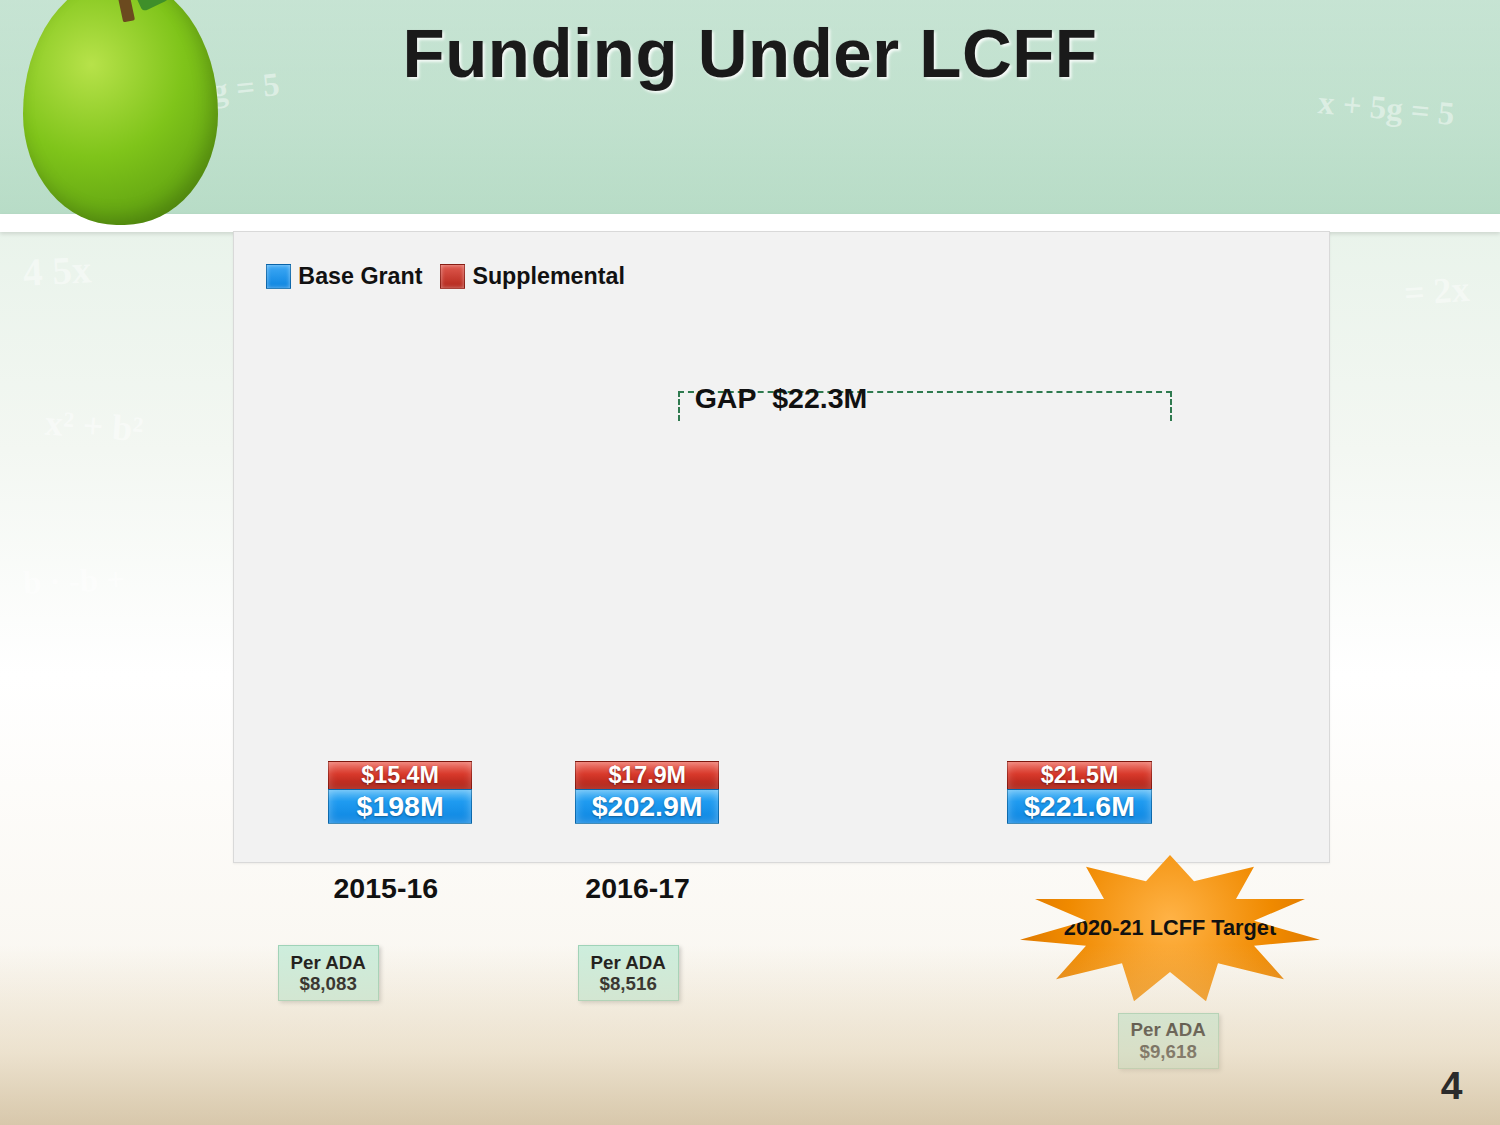6x ÷ (C)x + 5g = 5
4 5x
x² + b²
b · -b +
x + 5g = 5
= 2x
Funding Under LCFF
Base Grant
Supplemental
GAP $22.3M
$15.4M
$198M
$17.9M
$202.9M
$21.5M
$221.6M
2015-16
2016-17
2020-21 LCFF Target
Per ADA
$8,083
Per ADA
$8,516
Per ADA
$9,618
4